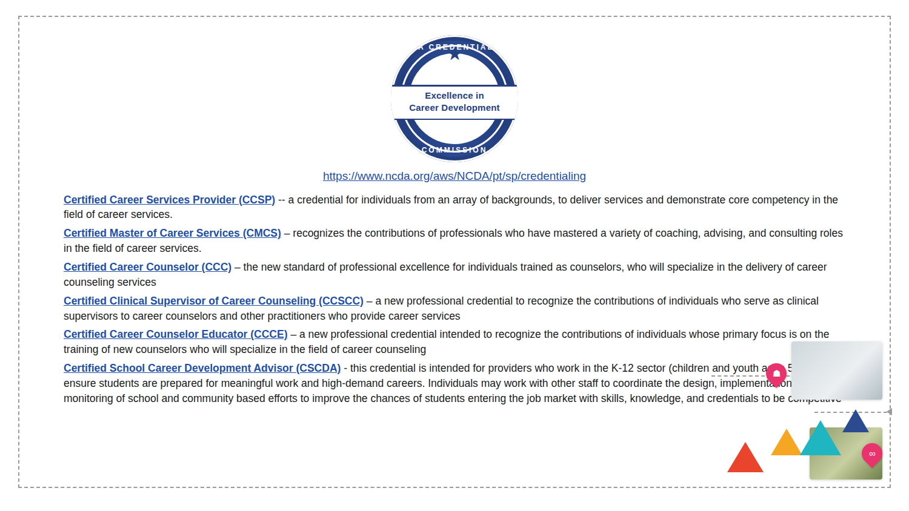NCDA Credentialing
★
Excellence in Career Development
Commission
https://www.ncda.org/aws/NCDA/pt/sp/credentialing
Certified Career Services Provider (CCSP) -- a credential for individuals from an array of backgrounds, to deliver services and demonstrate core competency in the field of career services.
Certified Master of Career Services (CMCS) – recognizes the contributions of professionals who have mastered a variety of coaching, advising, and consulting roles in the field of career services.
Certified Career Counselor (CCC) – the new standard of professional excellence for individuals trained as counselors, who will specialize in the delivery of career counseling services
Certified Clinical Supervisor of Career Counseling (CCSCC) – a new professional credential to recognize the contributions of individuals who serve as clinical supervisors to career counselors and other practitioners who provide career services
Certified Career Counselor Educator (CCCE) – a new professional credential intended to recognize the contributions of individuals whose primary focus is on the training of new counselors who will specialize in the field of career counseling
Certified School Career Development Advisor (CSCDA) - this credential is intended for providers who work in the K-12 sector (children and youth ages 5 – 18) to ensure students are prepared for meaningful work and high-demand careers. Individuals may work with other staff to coordinate the design, implementation, and monitoring of school and community based efforts to improve the chances of students entering the job market with skills, knowledge, and credentials to be competitive
☗
∞